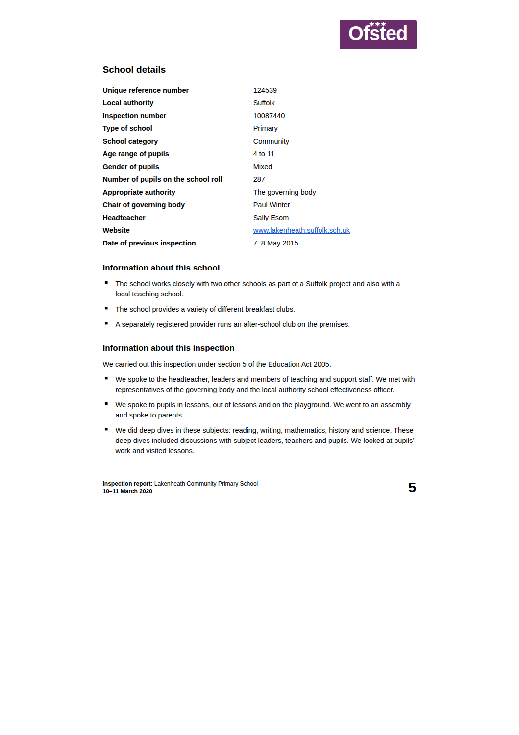✱✱✱ Ofsted
School details
| Unique reference number | 124539 |
| Local authority | Suffolk |
| Inspection number | 10087440 |
| Type of school | Primary |
| School category | Community |
| Age range of pupils | 4 to 11 |
| Gender of pupils | Mixed |
| Number of pupils on the school roll | 287 |
| Appropriate authority | The governing body |
| Chair of governing body | Paul Winter |
| Headteacher | Sally Esom |
| Website | www.lakenheath.suffolk.sch.uk |
| Date of previous inspection | 7–8 May 2015 |
Information about this school
The school works closely with two other schools as part of a Suffolk project and also with a local teaching school.
The school provides a variety of different breakfast clubs.
A separately registered provider runs an after-school club on the premises.
Information about this inspection
We carried out this inspection under section 5 of the Education Act 2005.
We spoke to the headteacher, leaders and members of teaching and support staff. We met with representatives of the governing body and the local authority school effectiveness officer.
We spoke to pupils in lessons, out of lessons and on the playground. We went to an assembly and spoke to parents.
We did deep dives in these subjects: reading, writing, mathematics, history and science. These deep dives included discussions with subject leaders, teachers and pupils. We looked at pupils’ work and visited lessons.
Inspection report: Lakenheath Community Primary School
10–11 March 2020
5